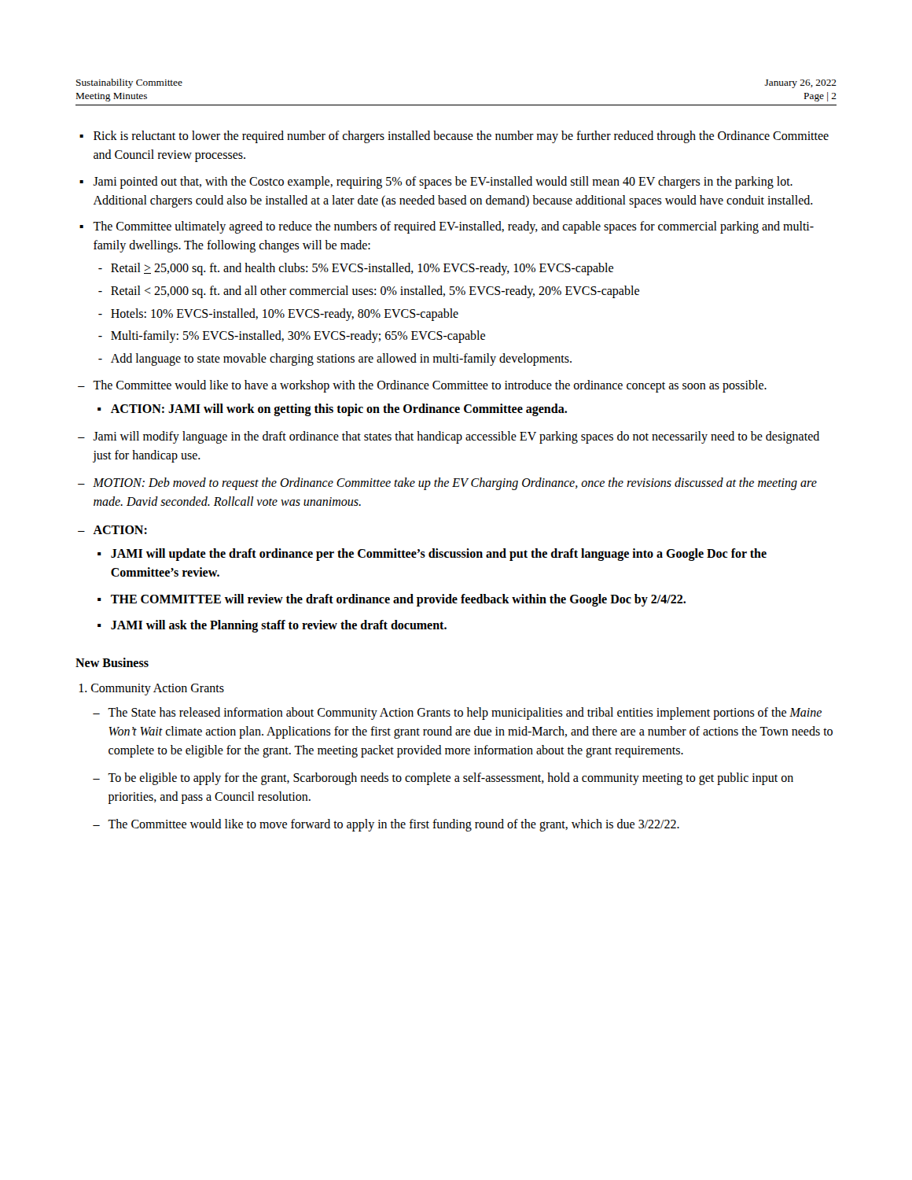Sustainability Committee
Meeting Minutes
January 26, 2022
Page | 2
Rick is reluctant to lower the required number of chargers installed because the number may be further reduced through the Ordinance Committee and Council review processes.
Jami pointed out that, with the Costco example, requiring 5% of spaces be EV-installed would still mean 40 EV chargers in the parking lot. Additional chargers could also be installed at a later date (as needed based on demand) because additional spaces would have conduit installed.
The Committee ultimately agreed to reduce the numbers of required EV-installed, ready, and capable spaces for commercial parking and multi-family dwellings. The following changes will be made:
Retail > 25,000 sq. ft. and health clubs: 5% EVCS-installed, 10% EVCS-ready, 10% EVCS-capable
Retail < 25,000 sq. ft. and all other commercial uses: 0% installed, 5% EVCS-ready, 20% EVCS-capable
Hotels: 10% EVCS-installed, 10% EVCS-ready, 80% EVCS-capable
Multi-family: 5% EVCS-installed, 30% EVCS-ready; 65% EVCS-capable
Add language to state movable charging stations are allowed in multi-family developments.
The Committee would like to have a workshop with the Ordinance Committee to introduce the ordinance concept as soon as possible.
ACTION: JAMI will work on getting this topic on the Ordinance Committee agenda.
Jami will modify language in the draft ordinance that states that handicap accessible EV parking spaces do not necessarily need to be designated just for handicap use.
MOTION: Deb moved to request the Ordinance Committee take up the EV Charging Ordinance, once the revisions discussed at the meeting are made. David seconded. Rollcall vote was unanimous.
ACTION:
JAMI will update the draft ordinance per the Committee’s discussion and put the draft language into a Google Doc for the Committee’s review.
THE COMMITTEE will review the draft ordinance and provide feedback within the Google Doc by 2/4/22.
JAMI will ask the Planning staff to review the draft document.
New Business
Community Action Grants
The State has released information about Community Action Grants to help municipalities and tribal entities implement portions of the Maine Won’t Wait climate action plan. Applications for the first grant round are due in mid-March, and there are a number of actions the Town needs to complete to be eligible for the grant. The meeting packet provided more information about the grant requirements.
To be eligible to apply for the grant, Scarborough needs to complete a self-assessment, hold a community meeting to get public input on priorities, and pass a Council resolution.
The Committee would like to move forward to apply in the first funding round of the grant, which is due 3/22/22.